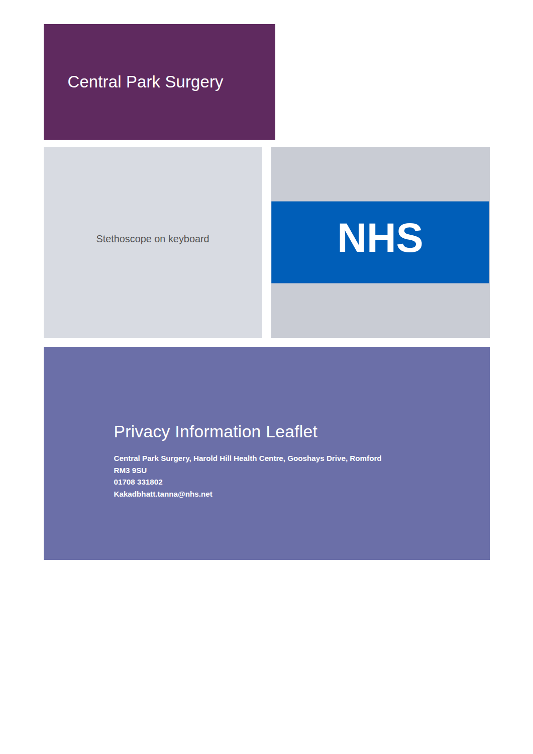Central Park Surgery
Privacy Information Leaflet
Central Park Surgery, Harold Hill Health Centre, Gooshays Drive, Romford
RM3 9SU
01708 331802
Kakadbhatt.tanna@nhs.net